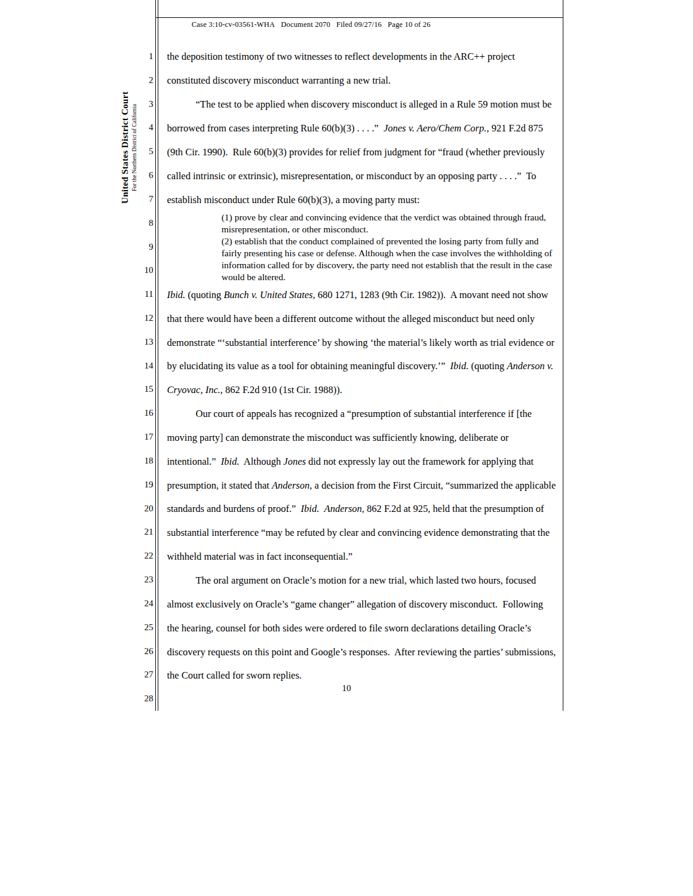Case 3:10-cv-03561-WHA Document 2070 Filed 09/27/16 Page 10 of 26
United States District Court For the Northern District of California
1
2
3
4
5
6
7
8
9
10
11
12
13
14
15
16
17
18
19
20
21
22
23
24
25
26
27
28
the deposition testimony of two witnesses to reflect developments in the ARC++ project constituted discovery misconduct warranting a new trial.
“The test to be applied when discovery misconduct is alleged in a Rule 59 motion must be borrowed from cases interpreting Rule 60(b)(3) . . . .” Jones v. Aero/Chem Corp., 921 F.2d 875 (9th Cir. 1990). Rule 60(b)(3) provides for relief from judgment for “fraud (whether previously called intrinsic or extrinsic), misrepresentation, or misconduct by an opposing party . . . .” To establish misconduct under Rule 60(b)(3), a moving party must:
(1) prove by clear and convincing evidence that the verdict was obtained through fraud, misrepresentation, or other misconduct.
(2) establish that the conduct complained of prevented the losing party from fully and fairly presenting his case or defense. Although when the case involves the withholding of information called for by discovery, the party need not establish that the result in the case would be altered.
Ibid. (quoting Bunch v. United States, 680 1271, 1283 (9th Cir. 1982)). A movant need not show that there would have been a different outcome without the alleged misconduct but need only demonstrate “‘substantial interference’ by showing ‘the material’s likely worth as trial evidence or by elucidating its value as a tool for obtaining meaningful discovery.’” Ibid. (quoting Anderson v. Cryovac, Inc., 862 F.2d 910 (1st Cir. 1988)).
Our court of appeals has recognized a “presumption of substantial interference if [the moving party] can demonstrate the misconduct was sufficiently knowing, deliberate or intentional.” Ibid. Although Jones did not expressly lay out the framework for applying that presumption, it stated that Anderson, a decision from the First Circuit, “summarized the applicable standards and burdens of proof.” Ibid. Anderson, 862 F.2d at 925, held that the presumption of substantial interference “may be refuted by clear and convincing evidence demonstrating that the withheld material was in fact inconsequential.”
The oral argument on Oracle’s motion for a new trial, which lasted two hours, focused almost exclusively on Oracle’s “game changer” allegation of discovery misconduct. Following the hearing, counsel for both sides were ordered to file sworn declarations detailing Oracle’s discovery requests on this point and Google’s responses. After reviewing the parties’ submissions, the Court called for sworn replies.
10